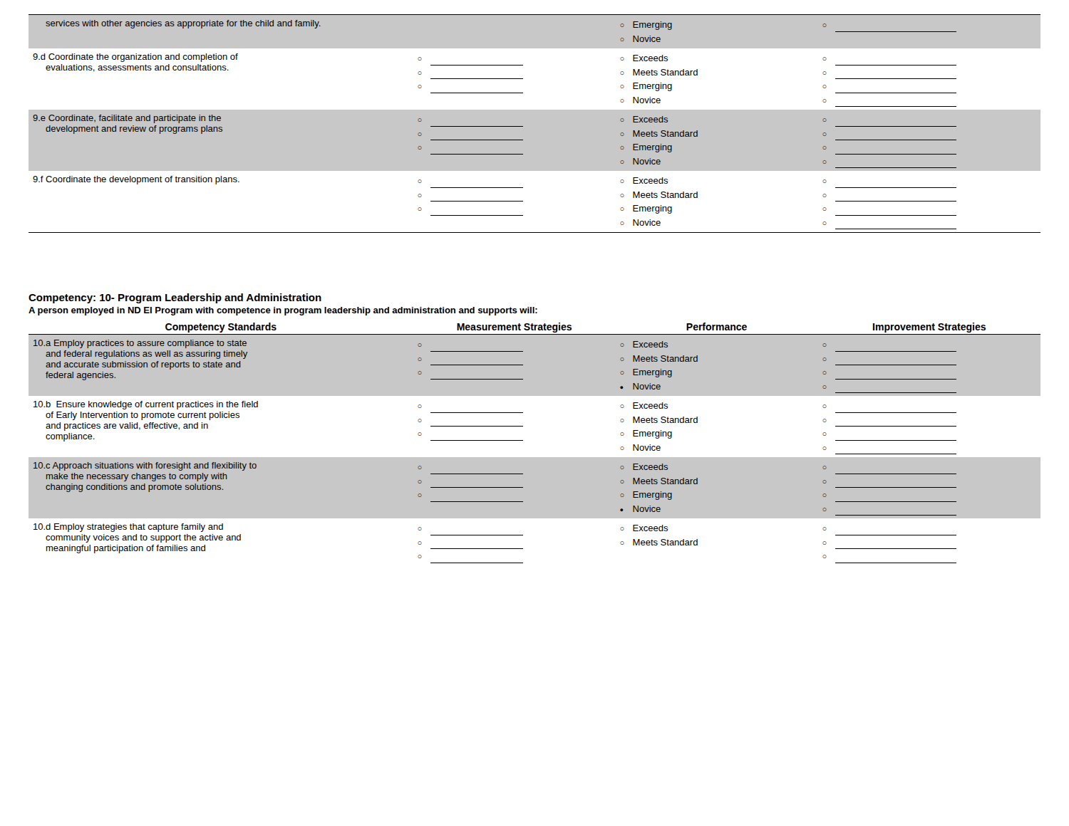| services with other agencies as appropriate for the child and family. | | Emerging Novice | |
| 9.d Coordinate the organization and completion of evaluations, assessments and consultations. | | Exceeds Meets Standard Emerging Novice | |
| 9.e Coordinate, facilitate and participate in the development and review of programs plans | | Exceeds Meets Standard Emerging Novice | |
| 9.f Coordinate the development of transition plans. | | Exceeds Meets Standard Emerging Novice | |
Competency: 10- Program Leadership and Administration
A person employed in ND EI Program with competence in program leadership and administration and supports will:
| Competency Standards | Measurement Strategies | Performance | Improvement Strategies |
| --- | --- | --- | --- |
| 10.a Employ practices to assure compliance to state and federal regulations as well as assuring timely and accurate submission of reports to state and federal agencies. | | Exceeds Meets Standard Emerging Novice | |
| 10.b Ensure knowledge of current practices in the field of Early Intervention to promote current policies and practices are valid, effective, and in compliance. | | Exceeds Meets Standard Emerging Novice | |
| 10.c Approach situations with foresight and flexibility to make the necessary changes to comply with changing conditions and promote solutions. | | Exceeds Meets Standard Emerging Novice | |
| 10.d Employ strategies that capture family and community voices and to support the active and meaningful participation of families and | | Exceeds Meets Standard | |